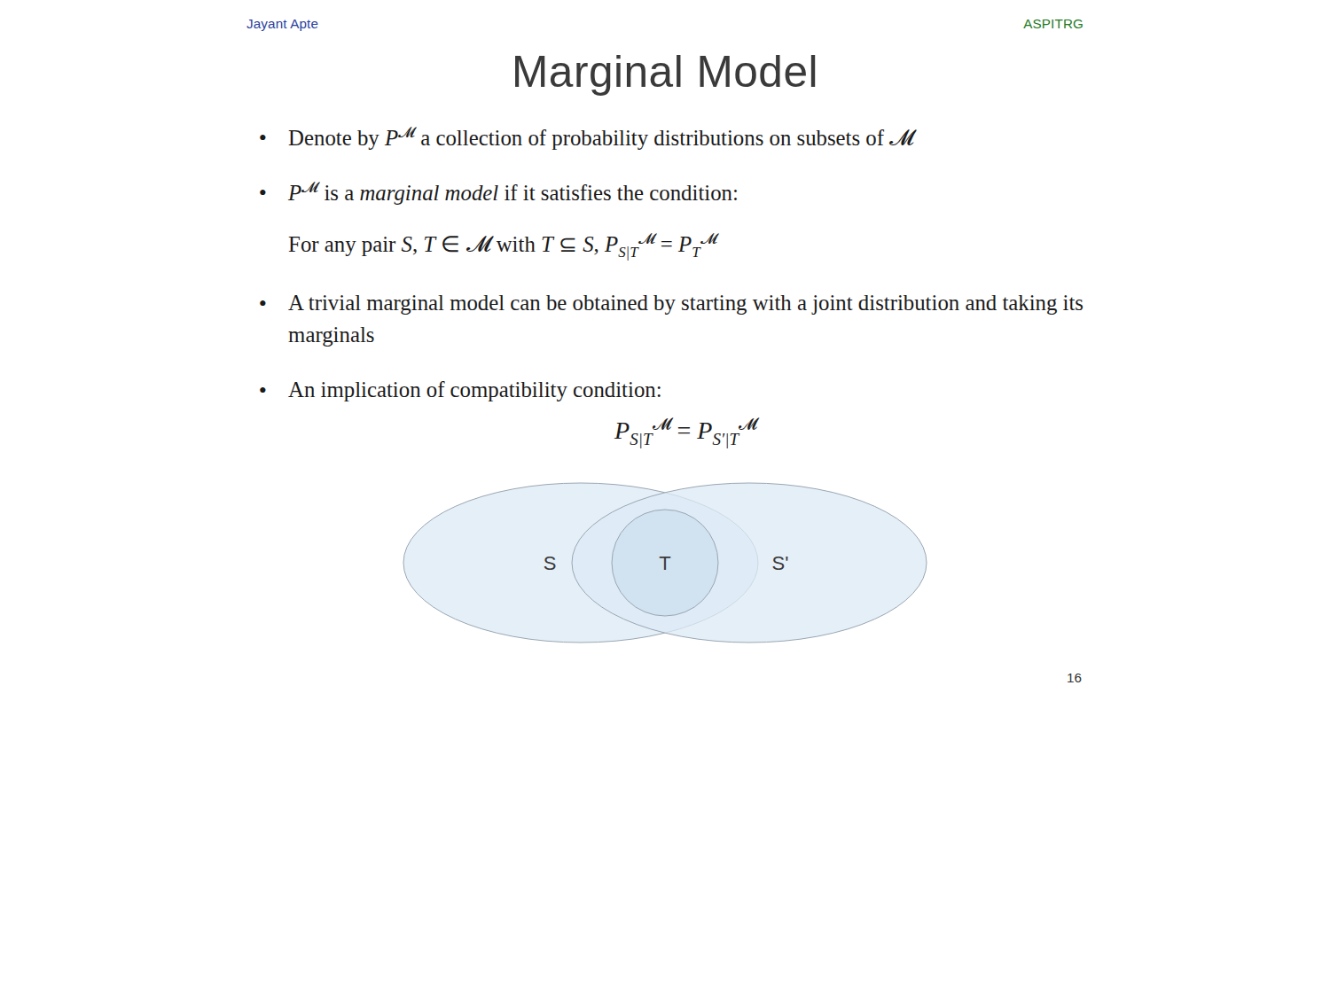Jayant Apte ASPITRG
Marginal Model
Denote by P𝓜 a collection of probability distributions on subsets of 𝓜
P𝓜 is a marginal model if it satisfies the condition: For any pair S, T ∈ 𝓜 with T ⊆ S, PS|T𝓜 = PT𝓜
A trivial marginal model can be obtained by starting with a joint distribution and taking its marginals
An implication of compatibility condition:
PS|T𝓜 = PS′|T𝓜
S T S'
16